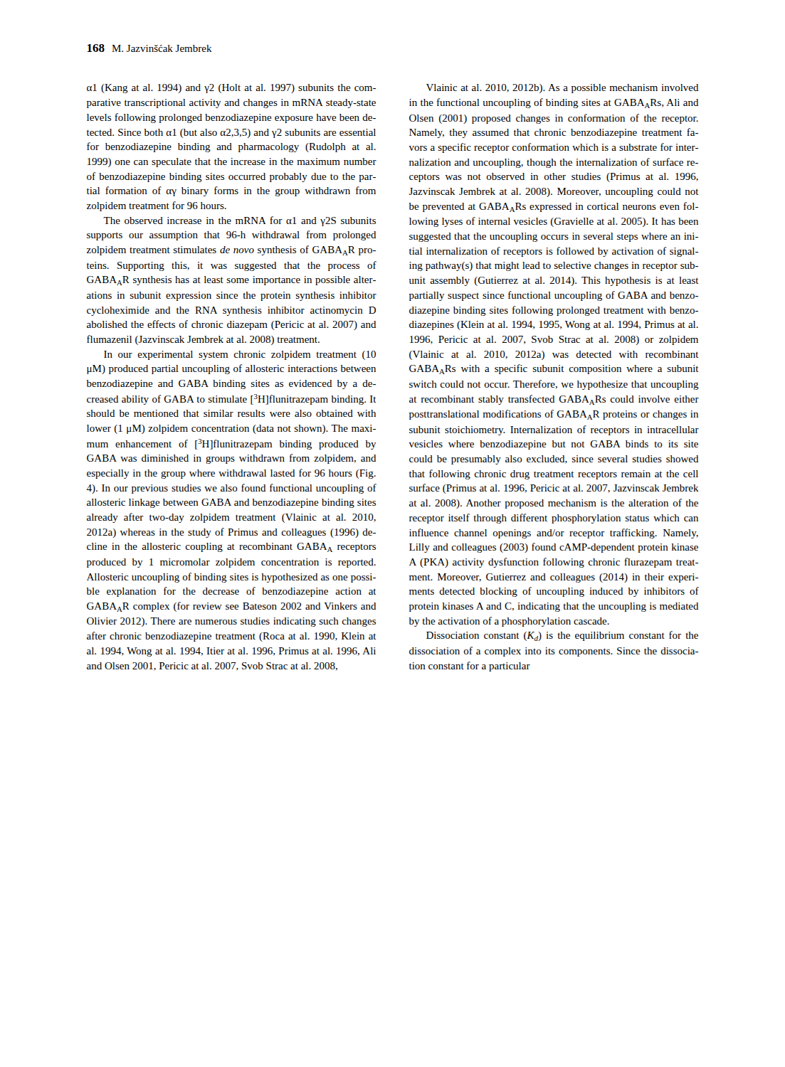168 M. Jazvinšćak Jembrek
α1 (Kang at al. 1994) and γ2 (Holt at al. 1997) subunits the comparative transcriptional activity and changes in mRNA steady-state levels following prolonged benzodiazepine exposure have been detected. Since both α1 (but also α2,3,5) and γ2 subunits are essential for benzodiazepine binding and pharmacology (Rudolph at al. 1999) one can speculate that the increase in the maximum number of benzodiazepine binding sites occurred probably due to the partial formation of αγ binary forms in the group withdrawn from zolpidem treatment for 96 hours.
The observed increase in the mRNA for α1 and γ2S subunits supports our assumption that 96-h withdrawal from prolonged zolpidem treatment stimulates de novo synthesis of GABAAR proteins. Supporting this, it was suggested that the process of GABAAR synthesis has at least some importance in possible alterations in subunit expression since the protein synthesis inhibitor cycloheximide and the RNA synthesis inhibitor actinomycin D abolished the effects of chronic diazepam (Pericic at al. 2007) and flumazenil (Jazvinscak Jembrek at al. 2008) treatment.
In our experimental system chronic zolpidem treatment (10 μM) produced partial uncoupling of allosteric interactions between benzodiazepine and GABA binding sites as evidenced by a decreased ability of GABA to stimulate [3H]flunitrazepam binding. It should be mentioned that similar results were also obtained with lower (1 μM) zolpidem concentration (data not shown). The maximum enhancement of [3H]flunitrazepam binding produced by GABA was diminished in groups withdrawn from zolpidem, and especially in the group where withdrawal lasted for 96 hours (Fig. 4). In our previous studies we also found functional uncoupling of allosteric linkage between GABA and benzodiazepine binding sites already after two-day zolpidem treatment (Vlainic at al. 2010, 2012a) whereas in the study of Primus and colleagues (1996) decline in the allosteric coupling at recombinant GABAA receptors produced by 1 micromolar zolpidem concentration is reported. Allosteric uncoupling of binding sites is hypothesized as one possible explanation for the decrease of benzodiazepine action at GABAAR complex (for review see Bateson 2002 and Vinkers and Olivier 2012). There are numerous studies indicating such changes after chronic benzodiazepine treatment (Roca at al. 1990, Klein at al. 1994, Wong at al. 1994, Itier at al. 1996, Primus at al. 1996, Ali and Olsen 2001, Pericic at al. 2007, Svob Strac at al. 2008,
Vlainic at al. 2010, 2012b). As a possible mechanism involved in the functional uncoupling of binding sites at GABAARs, Ali and Olsen (2001) proposed changes in conformation of the receptor. Namely, they assumed that chronic benzodiazepine treatment favors a specific receptor conformation which is a substrate for internalization and uncoupling, though the internalization of surface receptors was not observed in other studies (Primus at al. 1996, Jazvinscak Jembrek at al. 2008). Moreover, uncoupling could not be prevented at GABAARs expressed in cortical neurons even following lyses of internal vesicles (Gravielle at al. 2005). It has been suggested that the uncoupling occurs in several steps where an initial internalization of receptors is followed by activation of signaling pathway(s) that might lead to selective changes in receptor subunit assembly (Gutierrez at al. 2014). This hypothesis is at least partially suspect since functional uncoupling of GABA and benzodiazepine binding sites following prolonged treatment with benzodiazepines (Klein at al. 1994, 1995, Wong at al. 1994, Primus at al. 1996, Pericic at al. 2007, Svob Strac at al. 2008) or zolpidem (Vlainic at al. 2010, 2012a) was detected with recombinant GABAARs with a specific subunit composition where a subunit switch could not occur. Therefore, we hypothesize that uncoupling at recombinant stably transfected GABAARs could involve either posttranslational modifications of GABAAR proteins or changes in subunit stoichiometry. Internalization of receptors in intracellular vesicles where benzodiazepine but not GABA binds to its site could be presumably also excluded, since several studies showed that following chronic drug treatment receptors remain at the cell surface (Primus at al. 1996, Pericic at al. 2007, Jazvinscak Jembrek at al. 2008). Another proposed mechanism is the alteration of the receptor itself through different phosphorylation status which can influence channel openings and/or receptor trafficking. Namely, Lilly and colleagues (2003) found cAMP-dependent protein kinase A (PKA) activity dysfunction following chronic flurazepam treatment. Moreover, Gutierrez and colleagues (2014) in their experiments detected blocking of uncoupling induced by inhibitors of protein kinases A and C, indicating that the uncoupling is mediated by the activation of a phosphorylation cascade.
Dissociation constant (Kd) is the equilibrium constant for the dissociation of a complex into its components. Since the dissociation constant for a particular